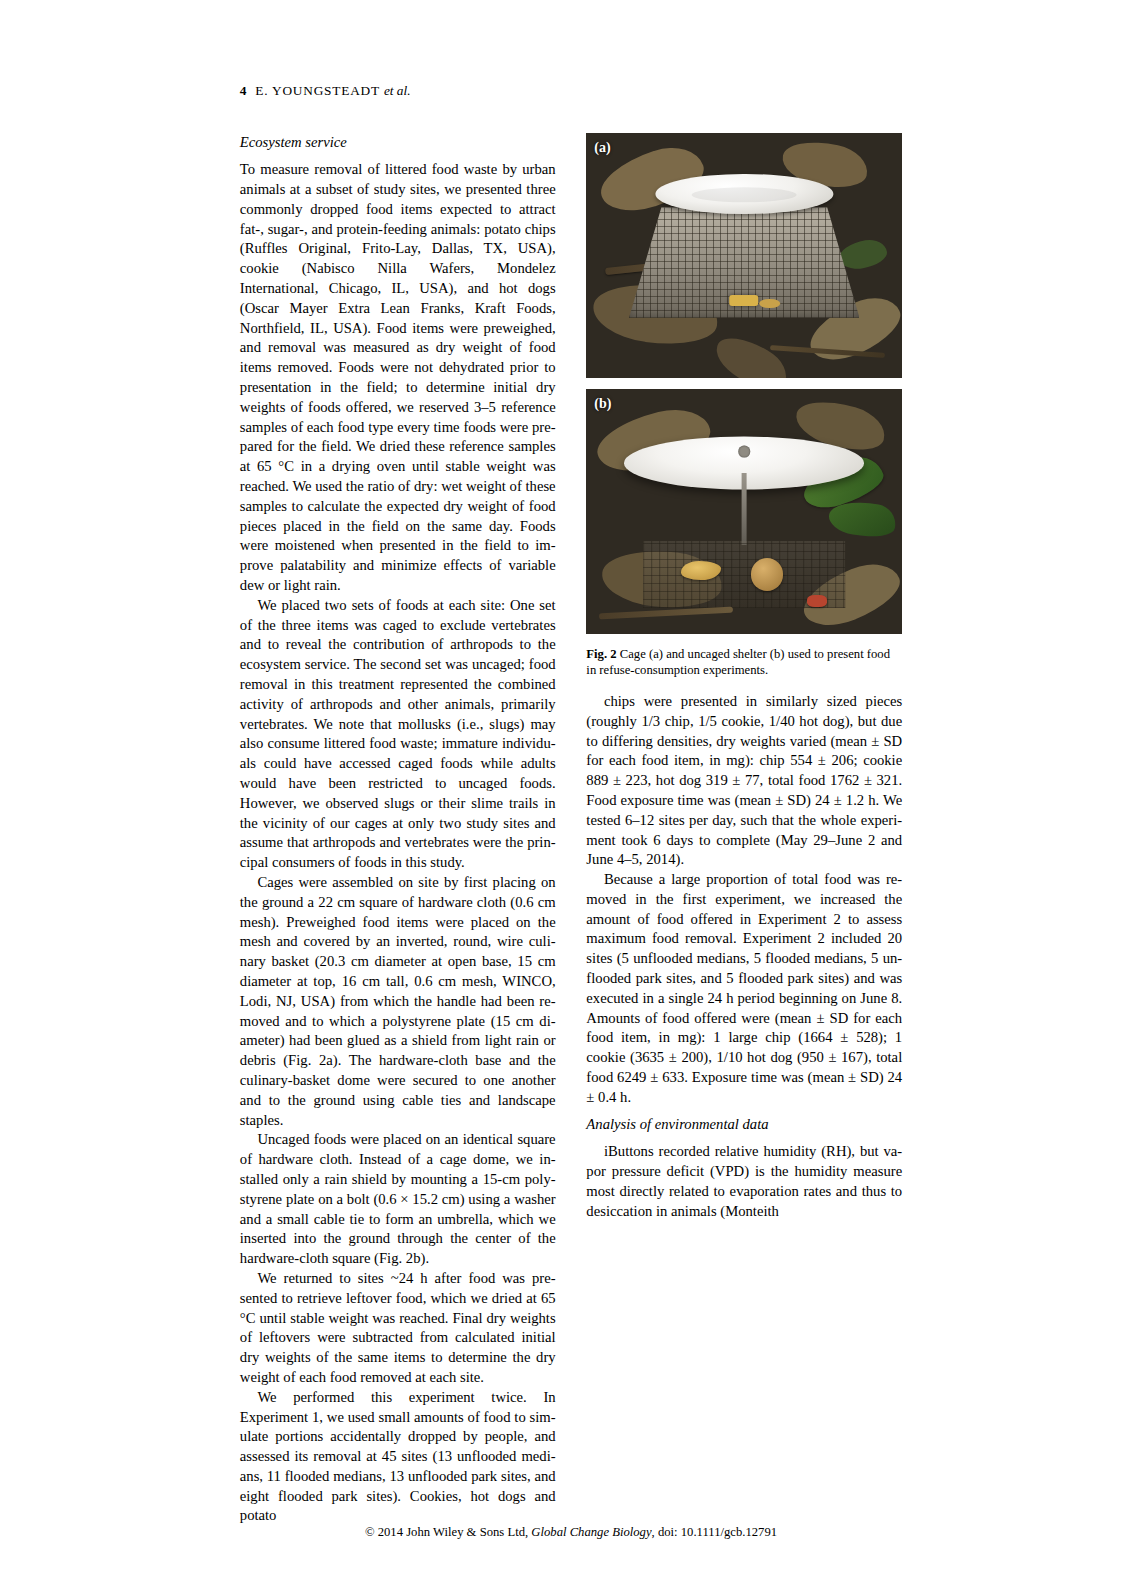4 E. YOUNGSTEADT et al.
Ecosystem service
To measure removal of littered food waste by urban animals at a subset of study sites, we presented three commonly dropped food items expected to attract fat-, sugar-, and protein-feeding animals: potato chips (Ruffles Original, Frito-Lay, Dallas, TX, USA), cookie (Nabisco Nilla Wafers, Mondelez International, Chicago, IL, USA), and hot dogs (Oscar Mayer Extra Lean Franks, Kraft Foods, Northfield, IL, USA). Food items were preweighed, and removal was measured as dry weight of food items removed. Foods were not dehydrated prior to presentation in the field; to determine initial dry weights of foods offered, we reserved 3–5 reference samples of each food type every time foods were prepared for the field. We dried these reference samples at 65 °C in a drying oven until stable weight was reached. We used the ratio of dry: wet weight of these samples to calculate the expected dry weight of food pieces placed in the field on the same day. Foods were moistened when presented in the field to improve palatability and minimize effects of variable dew or light rain.
We placed two sets of foods at each site: One set of the three items was caged to exclude vertebrates and to reveal the contribution of arthropods to the ecosystem service. The second set was uncaged; food removal in this treatment represented the combined activity of arthropods and other animals, primarily vertebrates. We note that mollusks (i.e., slugs) may also consume littered food waste; immature individuals could have accessed caged foods while adults would have been restricted to uncaged foods. However, we observed slugs or their slime trails in the vicinity of our cages at only two study sites and assume that arthropods and vertebrates were the principal consumers of foods in this study.
Cages were assembled on site by first placing on the ground a 22 cm square of hardware cloth (0.6 cm mesh). Preweighed food items were placed on the mesh and covered by an inverted, round, wire culinary basket (20.3 cm diameter at open base, 15 cm diameter at top, 16 cm tall, 0.6 cm mesh, WINCO, Lodi, NJ, USA) from which the handle had been removed and to which a polystyrene plate (15 cm diameter) had been glued as a shield from light rain or debris (Fig. 2a). The hardware-cloth base and the culinary-basket dome were secured to one another and to the ground using cable ties and landscape staples.
Uncaged foods were placed on an identical square of hardware cloth. Instead of a cage dome, we installed only a rain shield by mounting a 15-cm polystyrene plate on a bolt (0.6 × 15.2 cm) using a washer and a small cable tie to form an umbrella, which we inserted into the ground through the center of the hardware-cloth square (Fig. 2b).
We returned to sites ~24 h after food was presented to retrieve leftover food, which we dried at 65 °C until stable weight was reached. Final dry weights of leftovers were subtracted from calculated initial dry weights of the same items to determine the dry weight of each food removed at each site.
We performed this experiment twice. In Experiment 1, we used small amounts of food to simulate portions accidentally dropped by people, and assessed its removal at 45 sites (13 unflooded medians, 11 flooded medians, 13 unflooded park sites, and eight flooded park sites). Cookies, hot dogs and potato
(a)
(b)
Fig. 2 Cage (a) and uncaged shelter (b) used to present food in refuse-consumption experiments.
chips were presented in similarly sized pieces (roughly 1/3 chip, 1/5 cookie, 1/40 hot dog), but due to differing densities, dry weights varied (mean ± SD for each food item, in mg): chip 554 ± 206; cookie 889 ± 223, hot dog 319 ± 77, total food 1762 ± 321. Food exposure time was (mean ± SD) 24 ± 1.2 h. We tested 6–12 sites per day, such that the whole experiment took 6 days to complete (May 29–June 2 and June 4–5, 2014).
Because a large proportion of total food was removed in the first experiment, we increased the amount of food offered in Experiment 2 to assess maximum food removal. Experiment 2 included 20 sites (5 unflooded medians, 5 flooded medians, 5 unflooded park sites, and 5 flooded park sites) and was executed in a single 24 h period beginning on June 8. Amounts of food offered were (mean ± SD for each food item, in mg): 1 large chip (1664 ± 528); 1 cookie (3635 ± 200), 1/10 hot dog (950 ± 167), total food 6249 ± 633. Exposure time was (mean ± SD) 24 ± 0.4 h.
Analysis of environmental data
iButtons recorded relative humidity (RH), but vapor pressure deficit (VPD) is the humidity measure most directly related to evaporation rates and thus to desiccation in animals (Monteith
© 2014 John Wiley & Sons Ltd, Global Change Biology, doi: 10.1111/gcb.12791